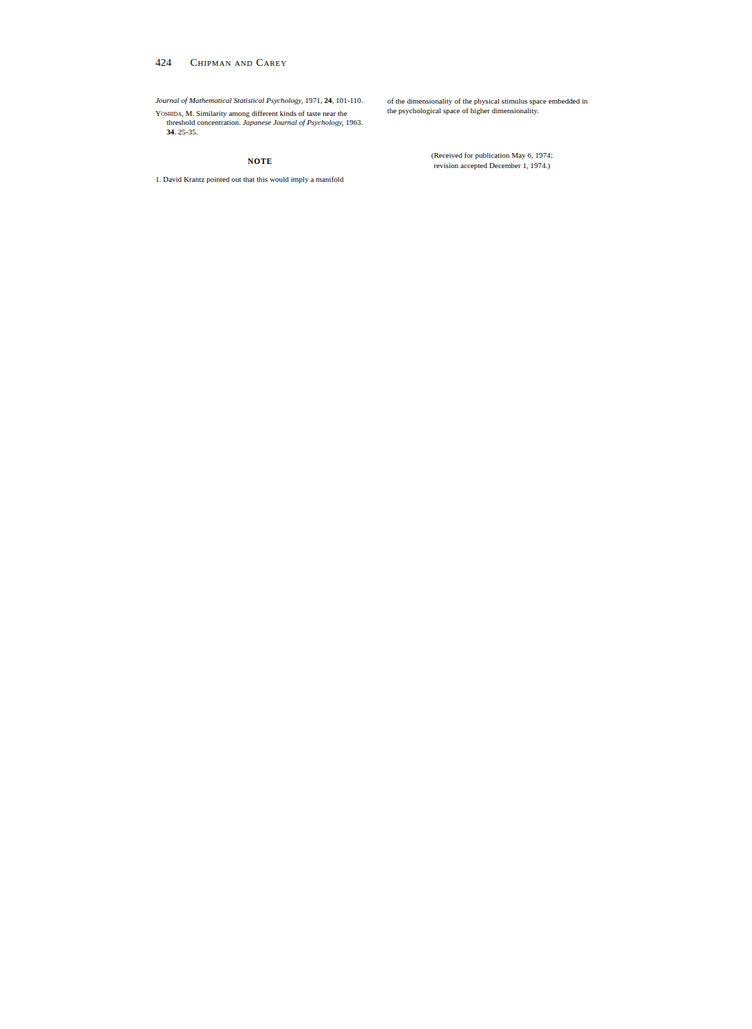424 Chipman and Carey
Journal of Mathematical Statistical Psychology, 1971, 24, 101-110.
Yoshida, M. Similarity among different kinds of taste near the threshold concentration. Japanese Journal of Psychology, 1963. 34. 25-35.
NOTE
1. David Krantz pointed out that this would imply a manifold
of the dimensionality of the physical stimulus space embedded in the psychological space of higher dimensionality.
(Received for publication May 6, 1974;
revision accepted December 1, 1974.)